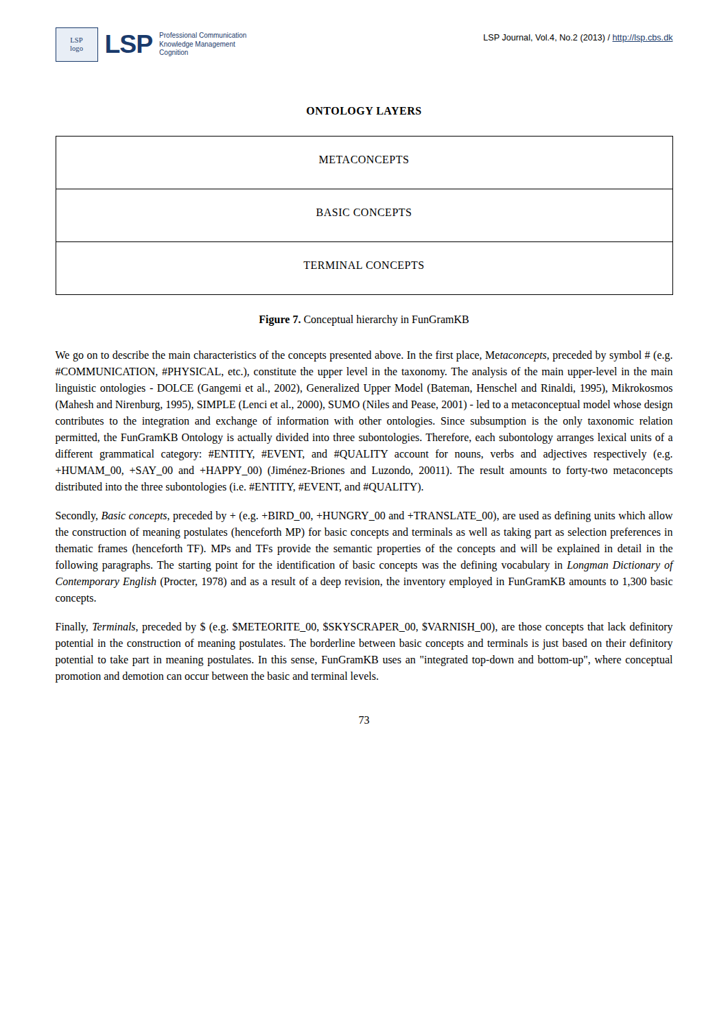LSP
logo
LSP
Professional Communication
Knowledge Management
Cognition
LSP Journal, Vol.4, No.2 (2013) / http://lsp.cbs.dk
ONTOLOGY LAYERS
| METACONCEPTS |
| BASIC CONCEPTS |
| TERMINAL CONCEPTS |
Figure 7. Conceptual hierarchy in FunGramKB
We go on to describe the main characteristics of the concepts presented above. In the first place, Metaconcepts, preceded by symbol # (e.g. #COMMUNICATION, #PHYSICAL, etc.), constitute the upper level in the taxonomy. The analysis of the main upper-level in the main linguistic ontologies - DOLCE (Gangemi et al., 2002), Generalized Upper Model (Bateman, Henschel and Rinaldi, 1995), Mikrokosmos (Mahesh and Nirenburg, 1995), SIMPLE (Lenci et al., 2000), SUMO (Niles and Pease, 2001) - led to a metaconceptual model whose design contributes to the integration and exchange of information with other ontologies. Since subsumption is the only taxonomic relation permitted, the FunGramKB Ontology is actually divided into three subontologies. Therefore, each subontology arranges lexical units of a different grammatical category: #ENTITY, #EVENT, and #QUALITY account for nouns, verbs and adjectives respectively (e.g. +HUMAM_00, +SAY_00 and +HAPPY_00) (Jiménez-Briones and Luzondo, 20011). The result amounts to forty-two metaconcepts distributed into the three subontologies (i.e. #ENTITY, #EVENT, and #QUALITY).
Secondly, Basic concepts, preceded by + (e.g. +BIRD_00, +HUNGRY_00 and +TRANSLATE_00), are used as defining units which allow the construction of meaning postulates (henceforth MP) for basic concepts and terminals as well as taking part as selection preferences in thematic frames (henceforth TF). MPs and TFs provide the semantic properties of the concepts and will be explained in detail in the following paragraphs. The starting point for the identification of basic concepts was the defining vocabulary in Longman Dictionary of Contemporary English (Procter, 1978) and as a result of a deep revision, the inventory employed in FunGramKB amounts to 1,300 basic concepts.
Finally, Terminals, preceded by $ (e.g. $METEORITE_00, $SKYSCRAPER_00, $VARNISH_00), are those concepts that lack definitory potential in the construction of meaning postulates. The borderline between basic concepts and terminals is just based on their definitory potential to take part in meaning postulates. In this sense, FunGramKB uses an "integrated top-down and bottom-up", where conceptual promotion and demotion can occur between the basic and terminal levels.
73